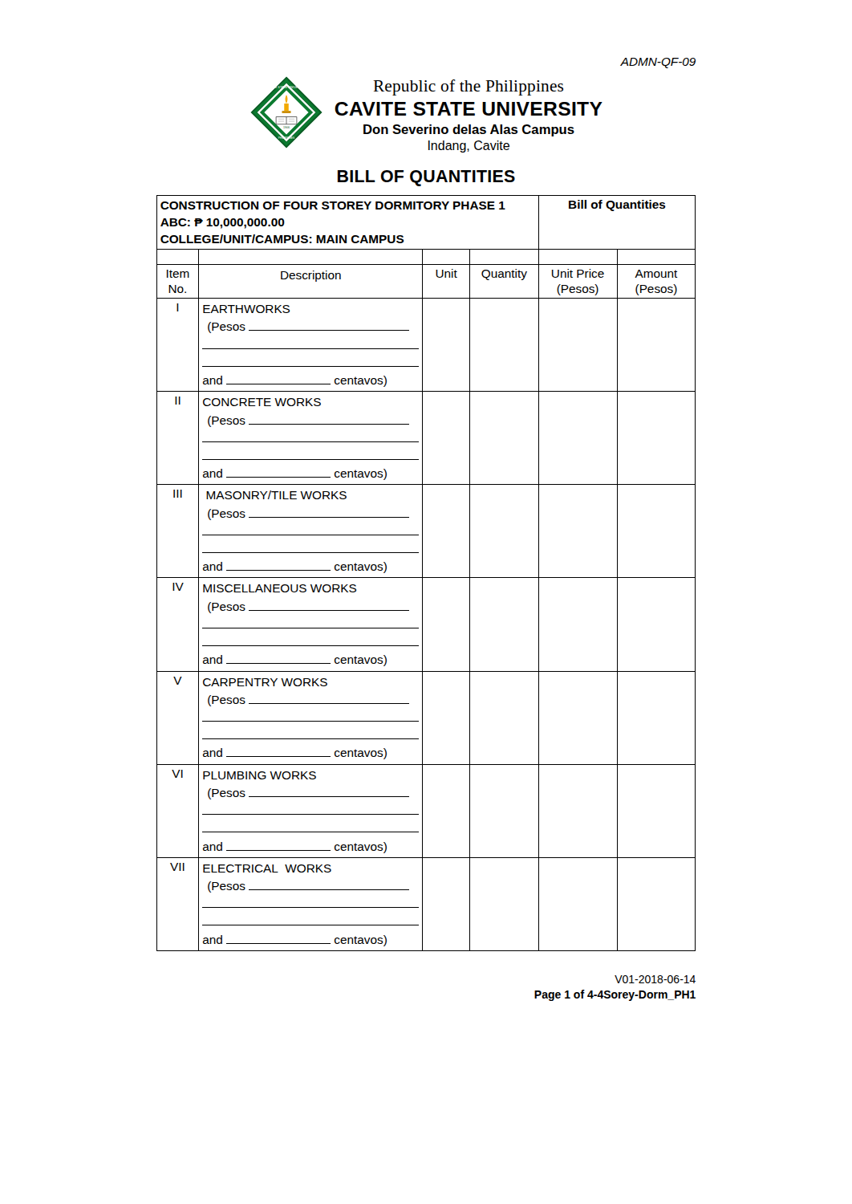ADMN-QF-09
CAVITE STATE UNIVERSITY 1906 PHILIPPINES
Republic of the Philippines
CAVITE STATE UNIVERSITY
Don Severino delas Alas Campus
Indang, Cavite
BILL OF QUANTITIES
| CONSTRUCTION OF FOUR STOREY DORMITORY PHASE 1 ABC: ₱ 10,000,000.00 COLLEGE/UNIT/CAMPUS: MAIN CAMPUS | Bill of Quantities |
| Item No. | Description | Unit | Quantity | Unit Price (Pesos) | Amount (Pesos) |
| I | EARTHWORKS (Pesos and centavos) | | | | |
| II | CONCRETE WORKS (Pesos and centavos) | | | | |
| III | MASONRY/TILE WORKS (Pesos and centavos) | | | | |
| IV | MISCELLANEOUS WORKS (Pesos and centavos) | | | | |
| V | CARPENTRY WORKS (Pesos and centavos) | | | | |
| VI | PLUMBING WORKS (Pesos and centavos) | | | | |
| VII | ELECTRICAL WORKS (Pesos and centavos) | | | | |
V01-2018-06-14
Page 1 of 4-4Sorey-Dorm_PH1